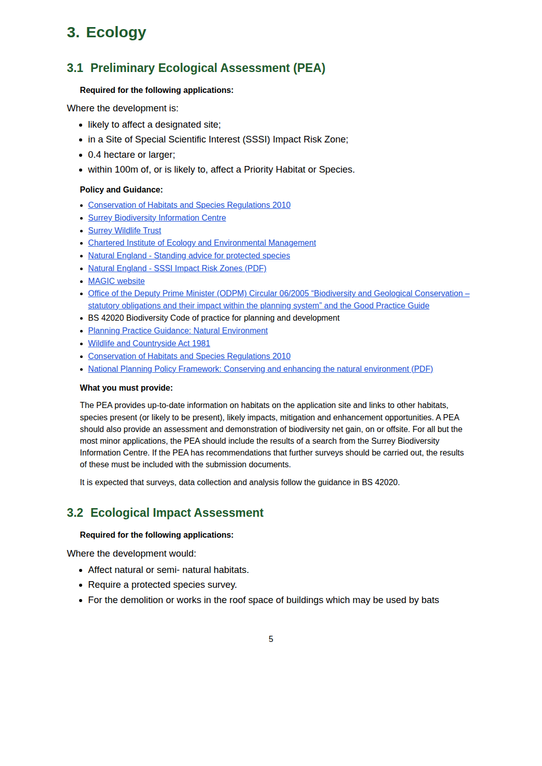3. Ecology
3.1 Preliminary Ecological Assessment (PEA)
Required for the following applications:
Where the development is:
likely to affect a designated site;
in a Site of Special Scientific Interest (SSSI) Impact Risk Zone;
0.4 hectare or larger;
within 100m of, or is likely to, affect a Priority Habitat or Species.
Policy and Guidance:
Conservation of Habitats and Species Regulations 2010
Surrey Biodiversity Information Centre
Surrey Wildlife Trust
Chartered Institute of Ecology and Environmental Management
Natural England - Standing advice for protected species
Natural England - SSSI Impact Risk Zones (PDF)
MAGIC website
Office of the Deputy Prime Minister (ODPM) Circular 06/2005 “Biodiversity and Geological Conservation – statutory obligations and their impact within the planning system” and the Good Practice Guide
BS 42020 Biodiversity Code of practice for planning and development
Planning Practice Guidance: Natural Environment
Wildlife and Countryside Act 1981
Conservation of Habitats and Species Regulations 2010
National Planning Policy Framework: Conserving and enhancing the natural environment (PDF)
What you must provide:
The PEA provides up-to-date information on habitats on the application site and links to other habitats, species present (or likely to be present), likely impacts, mitigation and enhancement opportunities. A PEA should also provide an assessment and demonstration of biodiversity net gain, on or offsite. For all but the most minor applications, the PEA should include the results of a search from the Surrey Biodiversity Information Centre. If the PEA has recommendations that further surveys should be carried out, the results of these must be included with the submission documents.
It is expected that surveys, data collection and analysis follow the guidance in BS 42020.
3.2 Ecological Impact Assessment
Required for the following applications:
Where the development would:
Affect natural or semi- natural habitats.
Require a protected species survey.
For the demolition or works in the roof space of buildings which may be used by bats
5